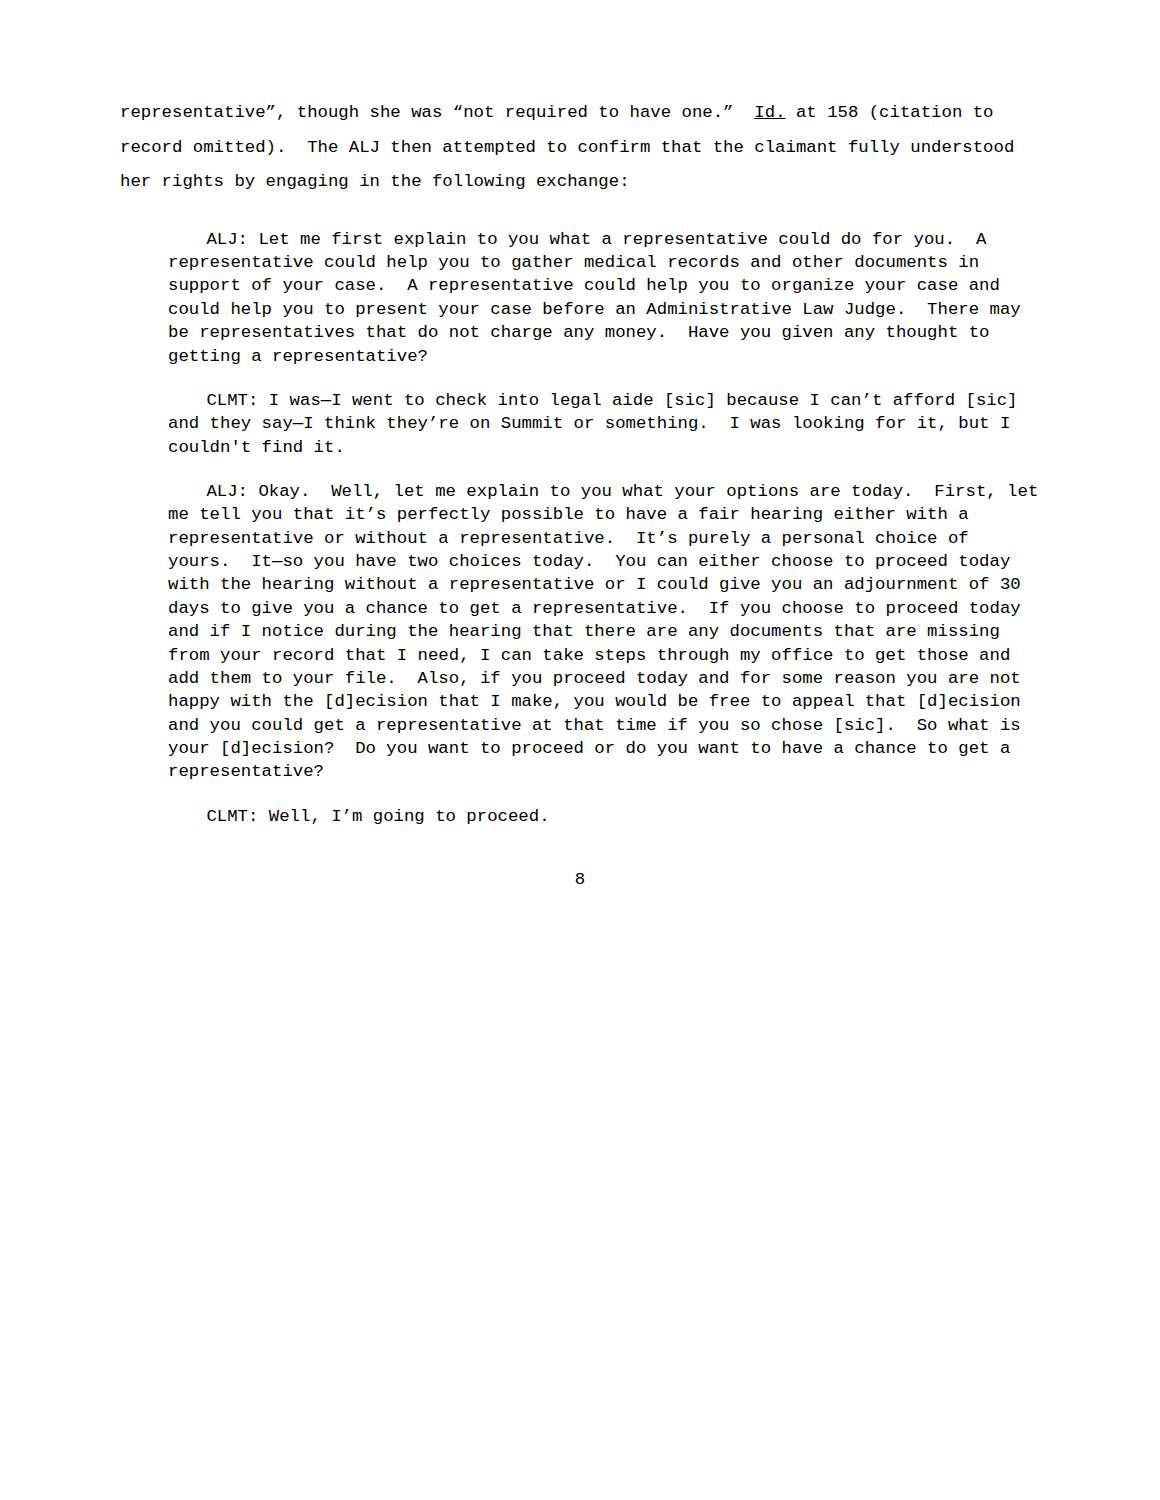representative”, though she was “not required to have one.” Id. at 158 (citation to record omitted). The ALJ then attempted to confirm that the claimant fully understood her rights by engaging in the following exchange:
ALJ: Let me first explain to you what a representative could do for you. A representative could help you to gather medical records and other documents in support of your case. A representative could help you to organize your case and could help you to present your case before an Administrative Law Judge. There may be representatives that do not charge any money. Have you given any thought to getting a representative?
CLMT: I was—I went to check into legal aide [sic] because I can’t afford [sic] and they say—I think they’re on Summit or something. I was looking for it, but I couldn't find it.
ALJ: Okay. Well, let me explain to you what your options are today. First, let me tell you that it’s perfectly possible to have a fair hearing either with a representative or without a representative. It’s purely a personal choice of yours. It—so you have two choices today. You can either choose to proceed today with the hearing without a representative or I could give you an adjournment of 30 days to give you a chance to get a representative. If you choose to proceed today and if I notice during the hearing that there are any documents that are missing from your record that I need, I can take steps through my office to get those and add them to your file. Also, if you proceed today and for some reason you are not happy with the [d]ecision that I make, you would be free to appeal that [d]ecision and you could get a representative at that time if you so chose [sic]. So what is your [d]ecision? Do you want to proceed or do you want to have a chance to get a representative?
CLMT: Well, I’m going to proceed.
8